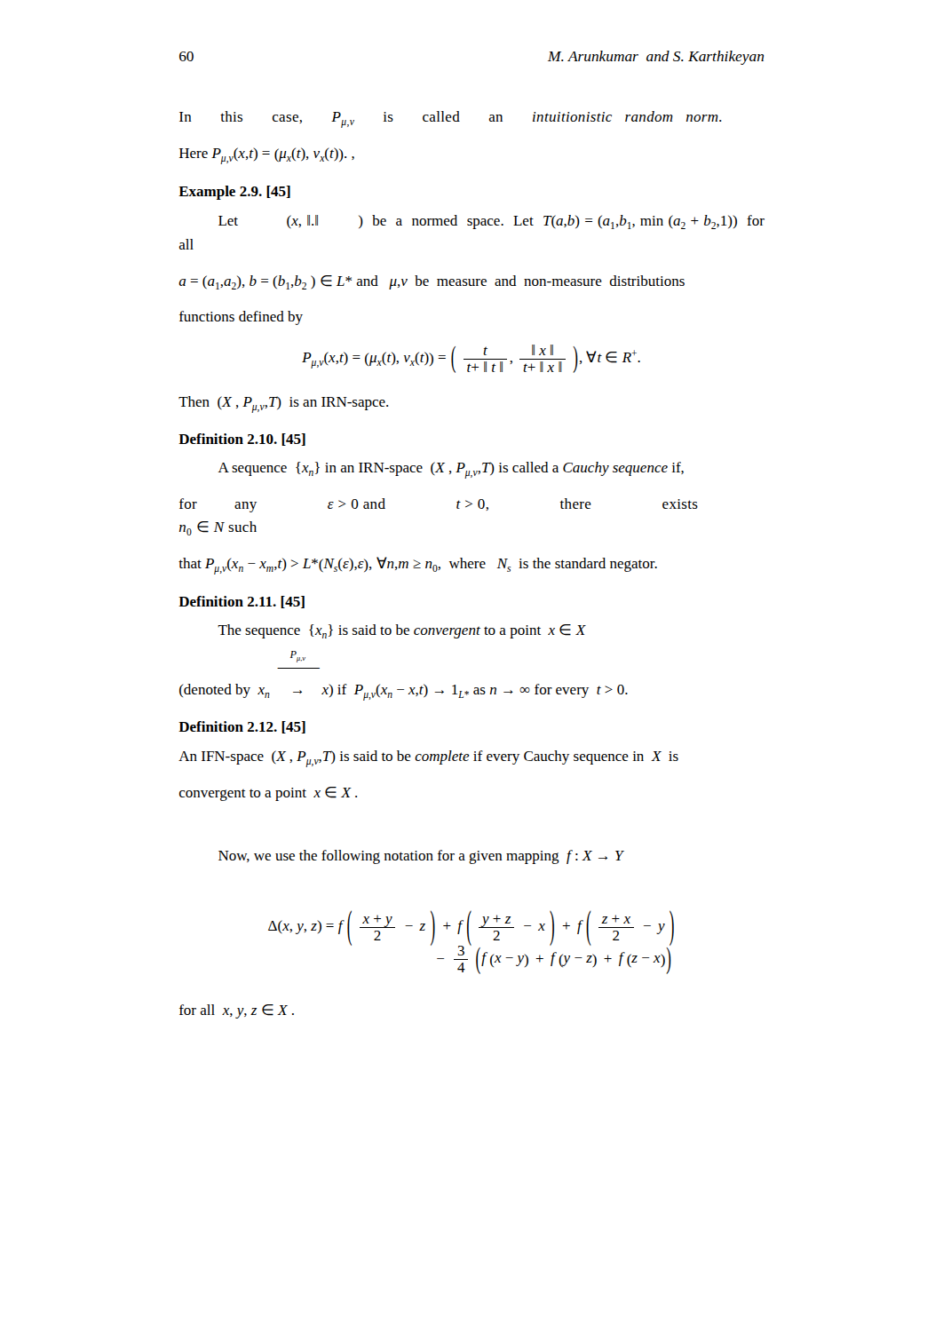60 M. Arunkumar and S. Karthikeyan
In this case, Pμ,ν is called an intuitionistic random norm.
Here Pμ,ν(x,t) = (μx(t), νx(t)). ,
Example 2.9. [45]
Let (x, ‖.‖) be a normed space. Let T(a,b) = (a1,b1, min (a2 + b2,1)) for all
a = (a1,a2), b = (b1,b2 ) ∈ L* and μ,ν be measure and non-measure distributions
functions defined by
Pμ,ν(x,t) = (μx(t), νx(t)) = ( tt+ ‖ t ‖, ‖ x ‖t+ ‖ x ‖ ), ∀t ∈ R+.
Then (X , Pμ,ν,T) is an IRN-sapce.
Definition 2.10. [45]
A sequence {xn} in an IRN-space (X , Pμ,ν,T) is called a Cauchy sequence if,
for any ε > 0 and t > 0, there exists n0 ∈ N such
that Pμ,ν(xn − xm,t) > L*(Ns(ε),ε), ∀n,m ≥ n0, where Ns is the standard negator.
Definition 2.11. [45]
The sequence {xn} is said to be convergent to a point x ∈ X
(denoted by xn Pμ,ν———→x) if Pμ,ν(xn − x,t) → 1L* as n → ∞ for every t > 0.
Definition 2.12. [45]
An IFN-space (X , Pμ,ν,T) is said to be complete if every Cauchy sequence in X is
convergent to a point x ∈ X .
Now, we use the following notation for a given mapping f : X → Y
Δ(x, y, z) = f ( x + y 2 − z ) + f ( y + z 2 − x ) + f ( z + x 2 − y ) − 34 (f (x − y) + f (y − z) + f (z − x))
for all x, y, z ∈ X .